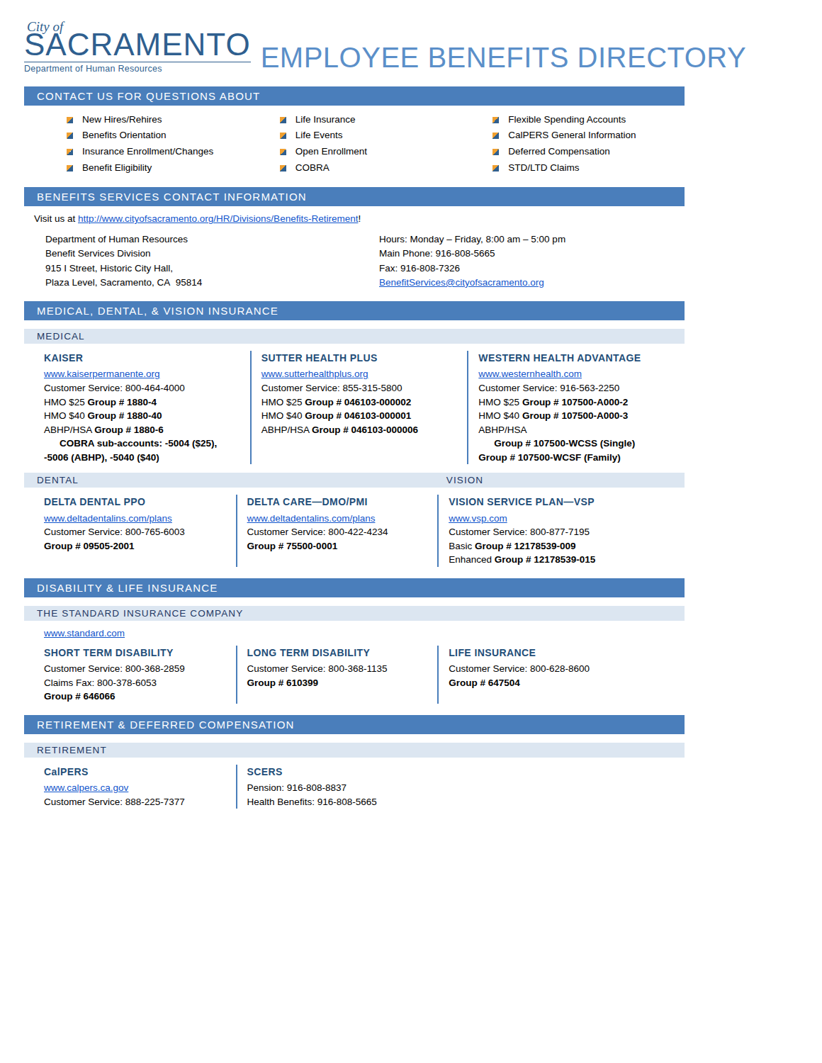City of
SACRAMENTO
Department of Human Resources
EMPLOYEE BENEFITS DIRECTORY
CONTACT US FOR QUESTIONS ABOUT
New Hires/Rehires
Life Insurance
Flexible Spending Accounts
Benefits Orientation
Life Events
CalPERS General Information
Insurance Enrollment/Changes
Open Enrollment
Deferred Compensation
Benefit Eligibility
COBRA
STD/LTD Claims
BENEFITS SERVICES CONTACT INFORMATION
Visit us at http://www.cityofsacramento.org/HR/Divisions/Benefits-Retirement!
Department of Human Resources
Benefit Services Division
915 I Street, Historic City Hall,
Plaza Level, Sacramento, CA 95814
Hours: Monday – Friday, 8:00 am – 5:00 pm
Main Phone: 916-808-5665
Fax: 916-808-7326
BenefitServices@cityofsacramento.org
MEDICAL, DENTAL, & VISION INSURANCE
MEDICAL
KAISER
www.kaiserpermanente.org
Customer Service: 800-464-4000
HMO $25 Group # 1880-4
HMO $40 Group # 1880-40
ABHP/HSA Group # 1880-6
COBRA sub-accounts: -5004 ($25),
-5006 (ABHP), -5040 ($40)
SUTTER HEALTH PLUS
www.sutterhealthplus.org
Customer Service: 855-315-5800
HMO $25 Group # 046103-000002
HMO $40 Group # 046103-000001
ABHP/HSA Group # 046103-000006
WESTERN HEALTH ADVANTAGE
www.westernhealth.com
Customer Service: 916-563-2250
HMO $25 Group # 107500-A000-2
HMO $40 Group # 107500-A000-3
ABHP/HSA
Group # 107500-WCSS (Single)
Group # 107500-WCSF (Family)
DENTAL
VISION
DELTA DENTAL PPO
www.deltadentalins.com/plans
Customer Service: 800-765-6003
Group # 09505-2001
DELTA CARE—DMO/PMI
www.deltadentalins.com/plans
Customer Service: 800-422-4234
Group # 75500-0001
VISION SERVICE PLAN—VSP
www.vsp.com
Customer Service: 800-877-7195
Basic Group # 12178539-009
Enhanced Group # 12178539-015
DISABILITY & LIFE INSURANCE
THE STANDARD INSURANCE COMPANY
www.standard.com
SHORT TERM DISABILITY
Customer Service: 800-368-2859
Claims Fax: 800-378-6053
Group # 646066
LONG TERM DISABILITY
Customer Service: 800-368-1135
Group # 610399
LIFE INSURANCE
Customer Service: 800-628-8600
Group # 647504
RETIREMENT & DEFERRED COMPENSATION
RETIREMENT
CalPERS
www.calpers.ca.gov
Customer Service: 888-225-7377
SCERS
Pension: 916-808-8837
Health Benefits: 916-808-5665